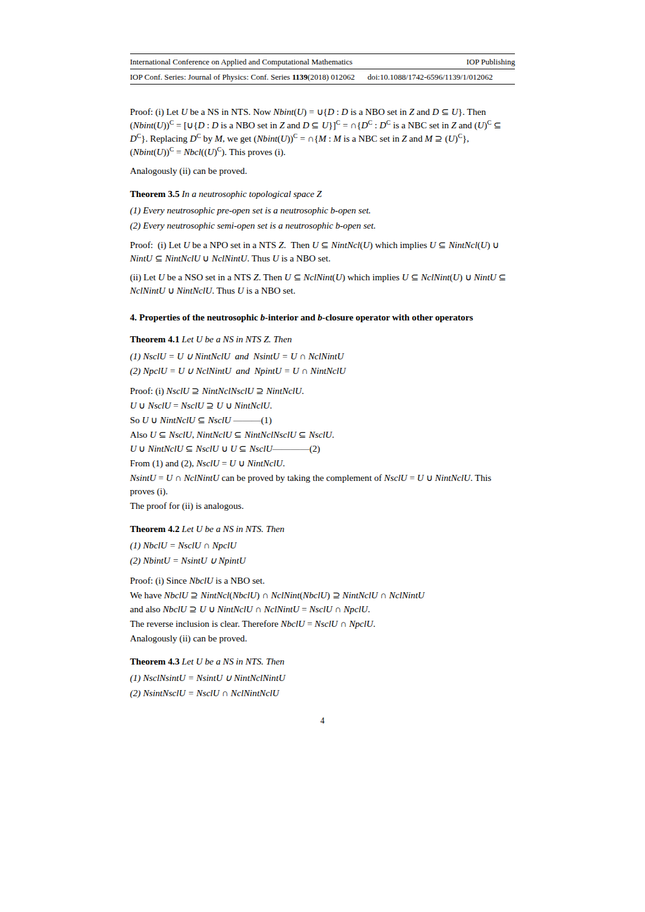International Conference on Applied and Computational Mathematics IOP Publishing
IOP Conf. Series: Journal of Physics: Conf. Series 1139(2018) 012062doi:10.1088/1742-6596/1139/1/012062
Proof: (i) Let U be a NS in NTS. Now Nbint(U) = ∪{D : D is a NBO set in Z and D ⊆ U}. Then (Nbint(U))C = [∪{D : D is a NBO set in Z and D ⊆ U}]C = ∩{DC : DC is a NBC set in Z and (U)C ⊆ DC}. Replacing DC by M, we get (Nbint(U))C = ∩{M : M is a NBC set in Z and M ⊇ (U)C}, (Nbint(U))C = Nbcl((U)C). This proves (i).
Analogously (ii) can be proved.
Theorem 3.5 In a neutrosophic topological space Z
Every neutrosophic pre-open set is a neutrosophic b-open set.
Every neutrosophic semi-open set is a neutrosophic b-open set.
Proof: (i) Let U be a NPO set in a NTS Z. Then U ⊆ NintNcl(U) which implies U ⊆ NintNcl(U) ∪ NintU ⊆ NintNclU ∪ NclNintU. Thus U is a NBO set.
(ii) Let U be a NSO set in a NTS Z. Then U ⊆ NclNint(U) which implies U ⊆ NclNint(U) ∪ NintU ⊆ NclNintU ∪ NintNclU. Thus U is a NBO set.
4. Properties of the neutrosophic b-interior and b-closure operator with other operators
Theorem 4.1 Let U be a NS in NTS Z. Then
NsclU = U ∪ NintNclU and NsintU = U ∩ NclNintU
NpclU = U ∪ NclNintU and NpintU = U ∩ NintNclU
Proof: (i) NsclU ⊇ NintNclNsclU ⊇ NintNclU.
U ∪ NsclU = NsclU ⊇ U ∪ NintNclU.
So U ∪ NintNclU ⊆ NsclU ———(1)
Also U ⊆ NsclU, NintNclU ⊆ NintNclNsclU ⊆ NsclU.
U ∪ NintNclU ⊆ NsclU ∪ U ⊆ NsclU————(2)
From (1) and (2), NsclU = U ∪ NintNclU.
NsintU = U ∩ NclNintU can be proved by taking the complement of NsclU = U ∪ NintNclU. This proves (i).
The proof for (ii) is analogous.
Theorem 4.2 Let U be a NS in NTS. Then
NbclU = NsclU ∩ NpclU
NbintU = NsintU ∪ NpintU
Proof: (i) Since NbclU is a NBO set.
We have NbclU ⊇ NintNcl(NbclU) ∩ NclNint(NbclU) ⊇ NintNclU ∩ NclNintU
and also NbclU ⊇ U ∪ NintNclU ∩ NclNintU = NsclU ∩ NpclU.
The reverse inclusion is clear. Therefore NbclU = NsclU ∩ NpclU.
Analogously (ii) can be proved.
Theorem 4.3 Let U be a NS in NTS. Then
NsclNsintU = NsintU ∪ NintNclNintU
NsintNsclU = NsclU ∩ NclNintNclU
4